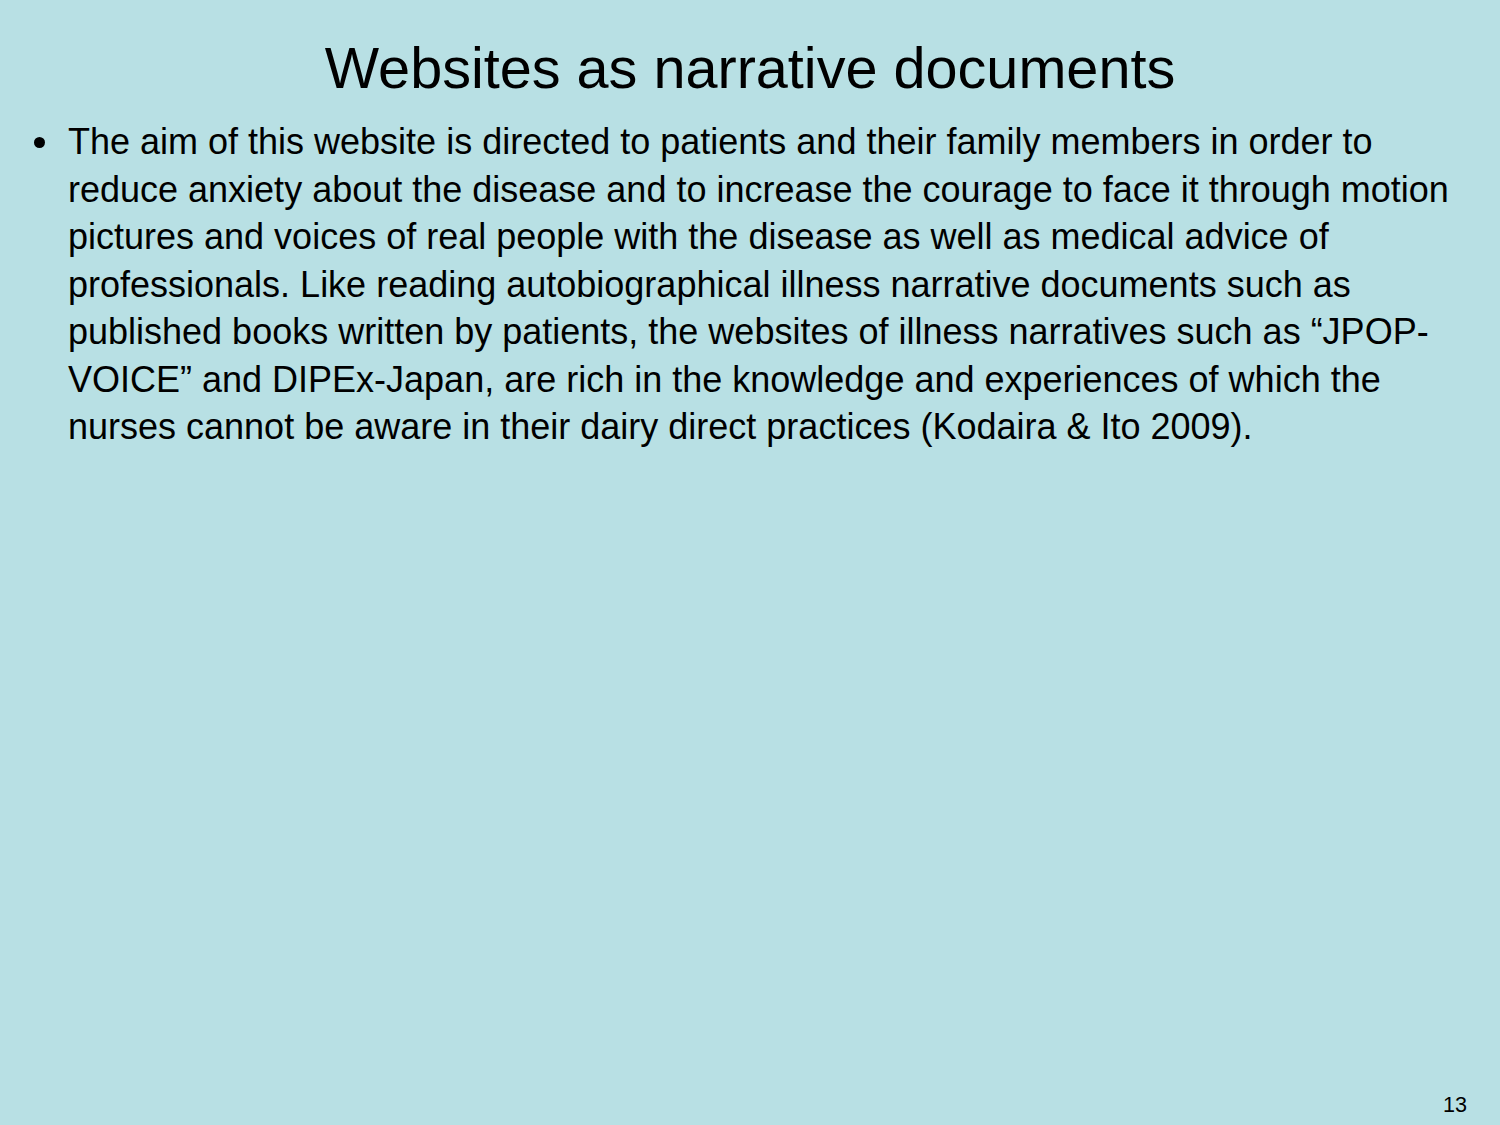Websites as narrative documents
The aim of this website is directed to patients and their family members in order to reduce anxiety about the disease and to increase the courage to face it through motion pictures and voices of real people with the disease as well as medical advice of professionals. Like reading autobiographical illness narrative documents such as published books written by patients, the websites of illness narratives such as “JPOP-VOICE” and DIPEx-Japan, are rich in the knowledge and experiences of which the nurses cannot be aware in their dairy direct practices (Kodaira & Ito 2009).
13